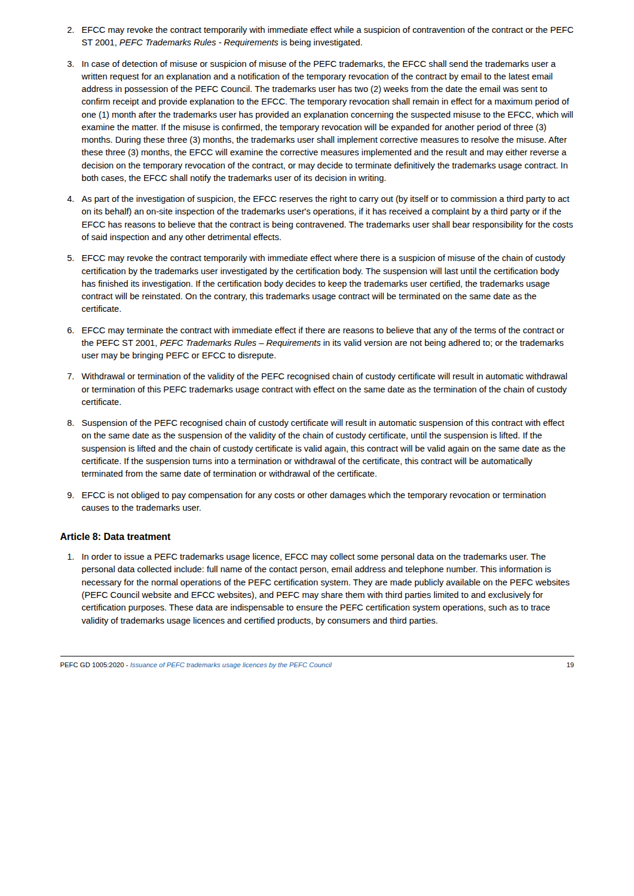EFCC may revoke the contract temporarily with immediate effect while a suspicion of contravention of the contract or the PEFC ST 2001, PEFC Trademarks Rules - Requirements is being investigated.
In case of detection of misuse or suspicion of misuse of the PEFC trademarks, the EFCC shall send the trademarks user a written request for an explanation and a notification of the temporary revocation of the contract by email to the latest email address in possession of the PEFC Council. The trademarks user has two (2) weeks from the date the email was sent to confirm receipt and provide explanation to the EFCC. The temporary revocation shall remain in effect for a maximum period of one (1) month after the trademarks user has provided an explanation concerning the suspected misuse to the EFCC, which will examine the matter. If the misuse is confirmed, the temporary revocation will be expanded for another period of three (3) months. During these three (3) months, the trademarks user shall implement corrective measures to resolve the misuse. After these three (3) months, the EFCC will examine the corrective measures implemented and the result and may either reverse a decision on the temporary revocation of the contract, or may decide to terminate definitively the trademarks usage contract. In both cases, the EFCC shall notify the trademarks user of its decision in writing.
As part of the investigation of suspicion, the EFCC reserves the right to carry out (by itself or to commission a third party to act on its behalf) an on-site inspection of the trademarks user's operations, if it has received a complaint by a third party or if the EFCC has reasons to believe that the contract is being contravened. The trademarks user shall bear responsibility for the costs of said inspection and any other detrimental effects.
EFCC may revoke the contract temporarily with immediate effect where there is a suspicion of misuse of the chain of custody certification by the trademarks user investigated by the certification body. The suspension will last until the certification body has finished its investigation. If the certification body decides to keep the trademarks user certified, the trademarks usage contract will be reinstated. On the contrary, this trademarks usage contract will be terminated on the same date as the certificate.
EFCC may terminate the contract with immediate effect if there are reasons to believe that any of the terms of the contract or the PEFC ST 2001, PEFC Trademarks Rules – Requirements in its valid version are not being adhered to; or the trademarks user may be bringing PEFC or EFCC to disrepute.
Withdrawal or termination of the validity of the PEFC recognised chain of custody certificate will result in automatic withdrawal or termination of this PEFC trademarks usage contract with effect on the same date as the termination of the chain of custody certificate.
Suspension of the PEFC recognised chain of custody certificate will result in automatic suspension of this contract with effect on the same date as the suspension of the validity of the chain of custody certificate, until the suspension is lifted. If the suspension is lifted and the chain of custody certificate is valid again, this contract will be valid again on the same date as the certificate. If the suspension turns into a termination or withdrawal of the certificate, this contract will be automatically terminated from the same date of termination or withdrawal of the certificate.
EFCC is not obliged to pay compensation for any costs or other damages which the temporary revocation or termination causes to the trademarks user.
Article 8: Data treatment
In order to issue a PEFC trademarks usage licence, EFCC may collect some personal data on the trademarks user. The personal data collected include: full name of the contact person, email address and telephone number. This information is necessary for the normal operations of the PEFC certification system. They are made publicly available on the PEFC websites (PEFC Council website and EFCC websites), and PEFC may share them with third parties limited to and exclusively for certification purposes. These data are indispensable to ensure the PEFC certification system operations, such as to trace validity of trademarks usage licences and certified products, by consumers and third parties.
PEFC GD 1005:2020 - Issuance of PEFC trademarks usage licences by the PEFC Council
19